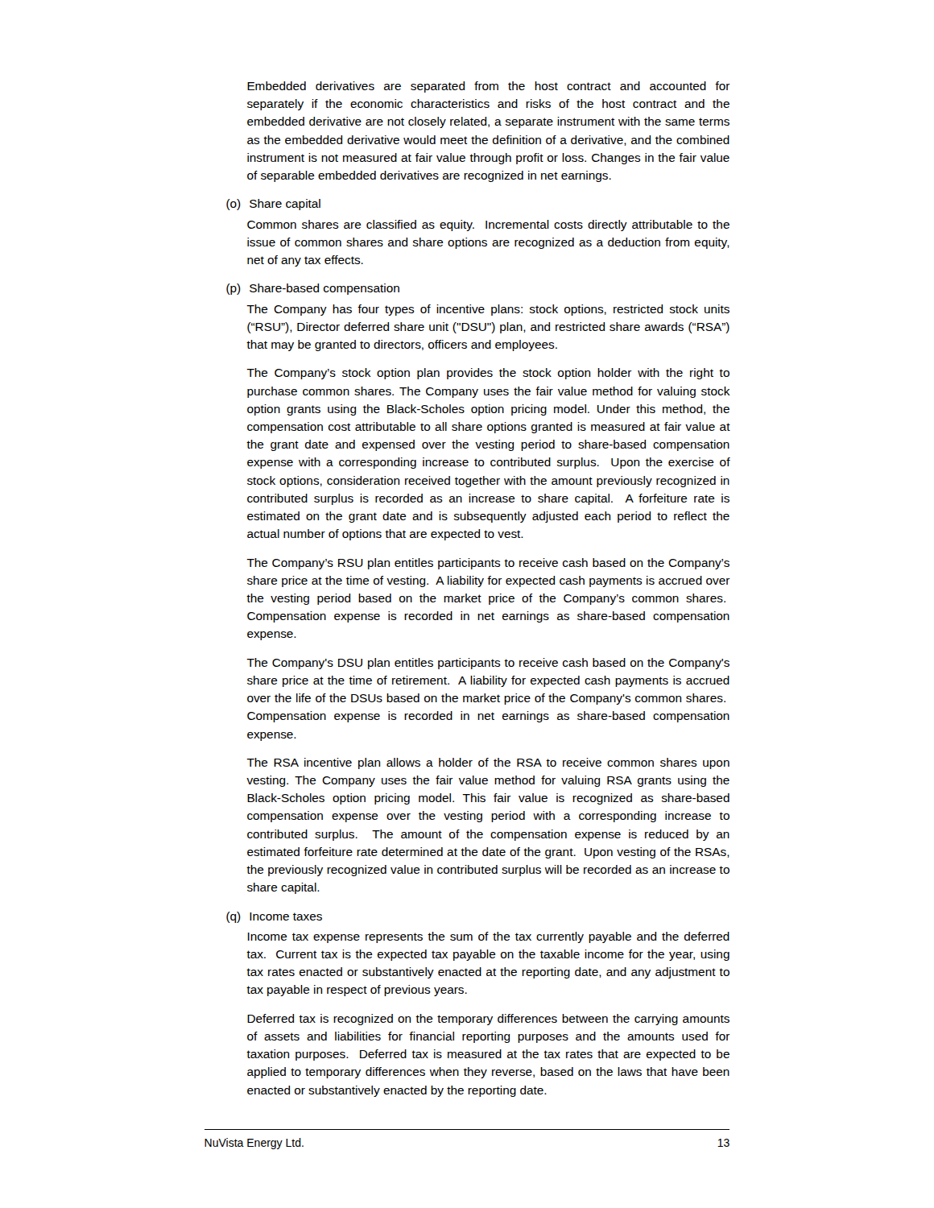Embedded derivatives are separated from the host contract and accounted for separately if the economic characteristics and risks of the host contract and the embedded derivative are not closely related, a separate instrument with the same terms as the embedded derivative would meet the definition of a derivative, and the combined instrument is not measured at fair value through profit or loss. Changes in the fair value of separable embedded derivatives are recognized in net earnings.
(o) Share capital
Common shares are classified as equity. Incremental costs directly attributable to the issue of common shares and share options are recognized as a deduction from equity, net of any tax effects.
(p) Share-based compensation
The Company has four types of incentive plans: stock options, restricted stock units (“RSU”), Director deferred share unit ("DSU") plan, and restricted share awards (“RSA”) that may be granted to directors, officers and employees.
The Company’s stock option plan provides the stock option holder with the right to purchase common shares. The Company uses the fair value method for valuing stock option grants using the Black-Scholes option pricing model. Under this method, the compensation cost attributable to all share options granted is measured at fair value at the grant date and expensed over the vesting period to share-based compensation expense with a corresponding increase to contributed surplus. Upon the exercise of stock options, consideration received together with the amount previously recognized in contributed surplus is recorded as an increase to share capital. A forfeiture rate is estimated on the grant date and is subsequently adjusted each period to reflect the actual number of options that are expected to vest.
The Company’s RSU plan entitles participants to receive cash based on the Company’s share price at the time of vesting. A liability for expected cash payments is accrued over the vesting period based on the market price of the Company’s common shares. Compensation expense is recorded in net earnings as share-based compensation expense.
The Company's DSU plan entitles participants to receive cash based on the Company's share price at the time of retirement. A liability for expected cash payments is accrued over the life of the DSUs based on the market price of the Company's common shares. Compensation expense is recorded in net earnings as share-based compensation expense.
The RSA incentive plan allows a holder of the RSA to receive common shares upon vesting. The Company uses the fair value method for valuing RSA grants using the Black-Scholes option pricing model. This fair value is recognized as share-based compensation expense over the vesting period with a corresponding increase to contributed surplus. The amount of the compensation expense is reduced by an estimated forfeiture rate determined at the date of the grant. Upon vesting of the RSAs, the previously recognized value in contributed surplus will be recorded as an increase to share capital.
(q) Income taxes
Income tax expense represents the sum of the tax currently payable and the deferred tax. Current tax is the expected tax payable on the taxable income for the year, using tax rates enacted or substantively enacted at the reporting date, and any adjustment to tax payable in respect of previous years.
Deferred tax is recognized on the temporary differences between the carrying amounts of assets and liabilities for financial reporting purposes and the amounts used for taxation purposes. Deferred tax is measured at the tax rates that are expected to be applied to temporary differences when they reverse, based on the laws that have been enacted or substantively enacted by the reporting date.
NuVista Energy Ltd.
13